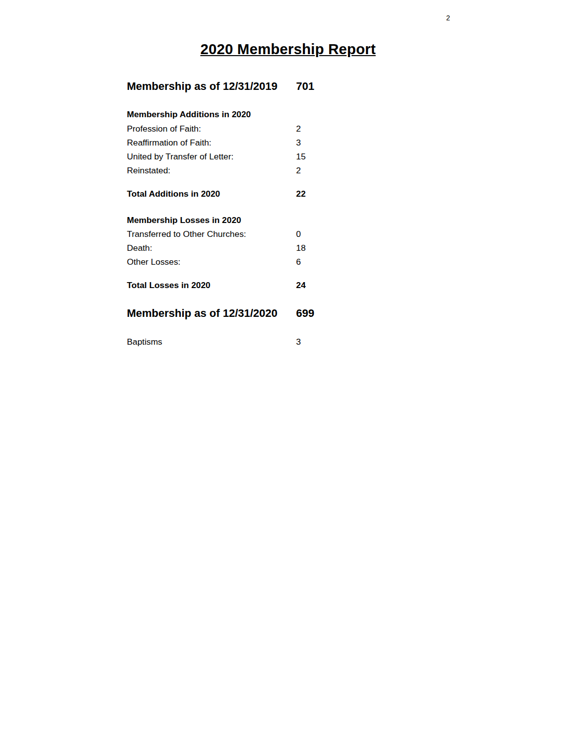2
2020 Membership Report
| Membership as of 12/31/2019 | 701 |
| Membership Additions in 2020 | |
| Profession of Faith: | 2 |
| Reaffirmation of Faith: | 3 |
| United by Transfer of Letter: | 15 |
| Reinstated: | 2 |
| Total Additions in 2020 | 22 |
| Membership Losses in 2020 | |
| Transferred to Other Churches: | 0 |
| Death: | 18 |
| Other Losses: | 6 |
| Total Losses in 2020 | 24 |
| Membership as of 12/31/2020 | 699 |
| Baptisms | 3 |